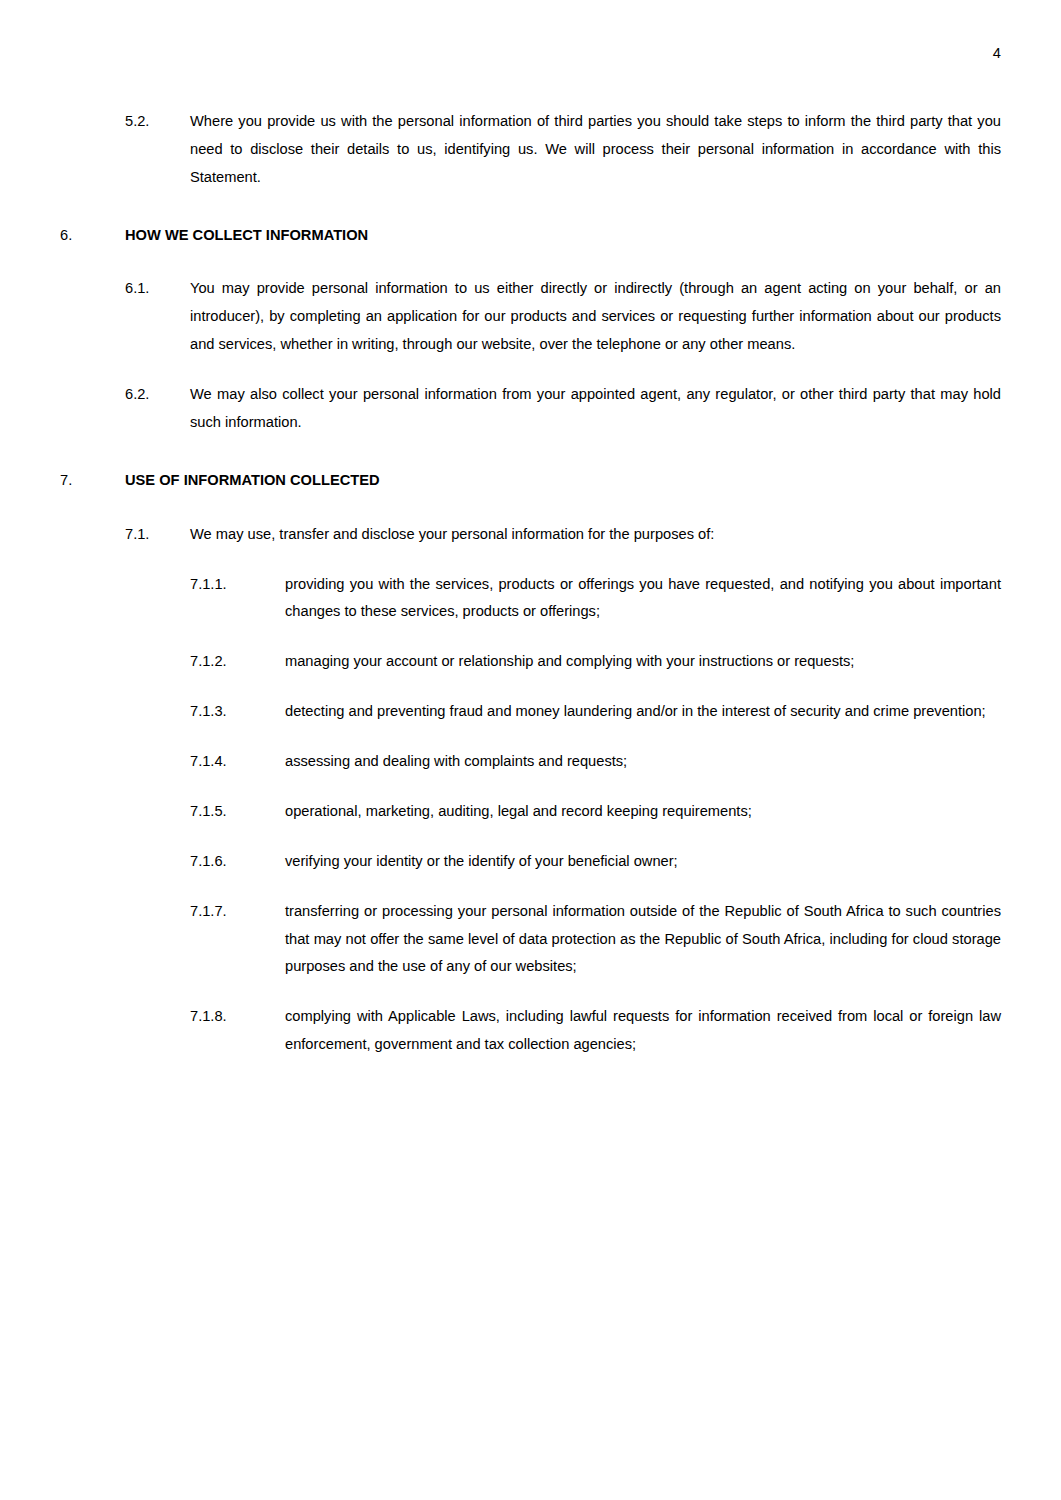4
5.2.
Where you provide us with the personal information of third parties you should take steps to inform the third party that you need to disclose their details to us, identifying us. We will process their personal information in accordance with this Statement.
6.
How we collect information
6.1.
You may provide personal information to us either directly or indirectly (through an agent acting on your behalf, or an introducer), by completing an application for our products and services or requesting further information about our products and services, whether in writing, through our website, over the telephone or any other means.
6.2.
We may also collect your personal information from your appointed agent, any regulator, or other third party that may hold such information.
7.
Use of information collected
7.1.
We may use, transfer and disclose your personal information for the purposes of:
7.1.1.
providing you with the services, products or offerings you have requested, and notifying you about important changes to these services, products or offerings;
7.1.2.
managing your account or relationship and complying with your instructions or requests;
7.1.3.
detecting and preventing fraud and money laundering and/or in the interest of security and crime prevention;
7.1.4.
assessing and dealing with complaints and requests;
7.1.5.
operational, marketing, auditing, legal and record keeping requirements;
7.1.6.
verifying your identity or the identify of your beneficial owner;
7.1.7.
transferring or processing your personal information outside of the Republic of South Africa to such countries that may not offer the same level of data protection as the Republic of South Africa, including for cloud storage purposes and the use of any of our websites;
7.1.8.
complying with Applicable Laws, including lawful requests for information received from local or foreign law enforcement, government and tax collection agencies;